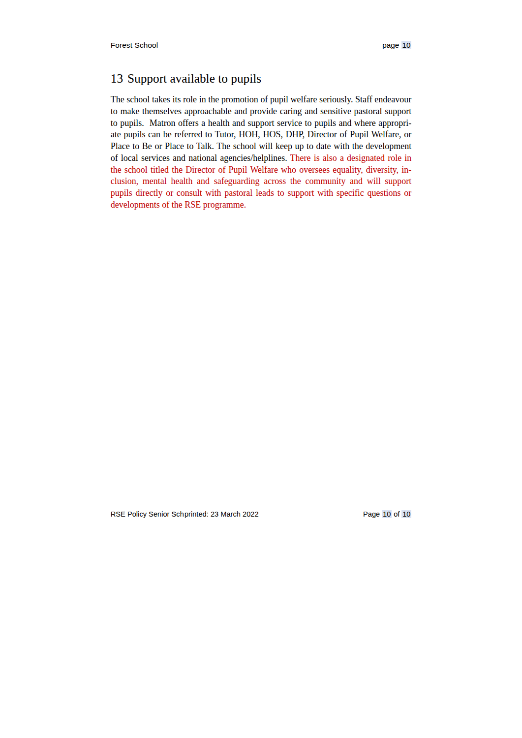Forest School
page 10
13 Support available to pupils
The school takes its role in the promotion of pupil welfare seriously. Staff endeavour to make themselves approachable and provide caring and sensitive pastoral support to pupils. Matron offers a health and support service to pupils and where appropriate pupils can be referred to Tutor, HOH, HOS, DHP, Director of Pupil Welfare, or Place to Be or Place to Talk. The school will keep up to date with the development of local services and national agencies/helplines. There is also a designated role in the school titled the Director of Pupil Welfare who oversees equality, diversity, inclusion, mental health and safeguarding across the community and will support pupils directly or consult with pastoral leads to support with specific questions or developments of the RSE programme.
RSE Policy Senior Sch
printed: 23 March 2022
Page 10 of 10